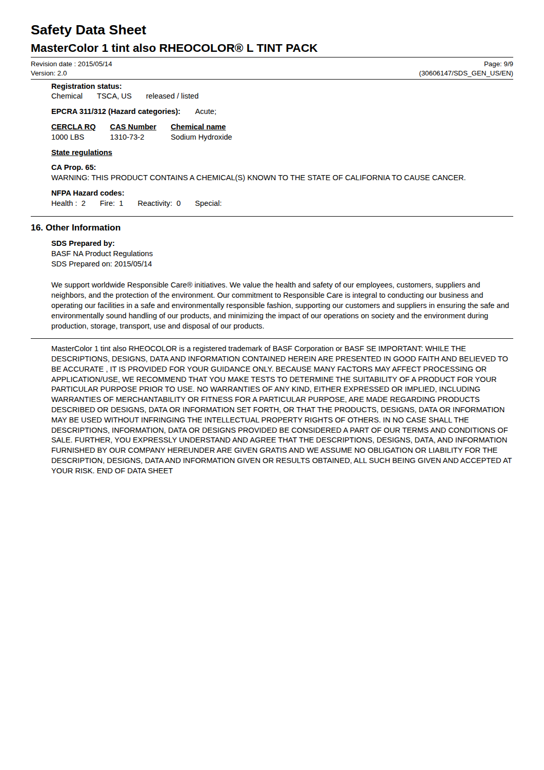Safety Data Sheet
MasterColor 1 tint also RHEOCOLOR® L TINT PACK
| Revision date : 2015/05/14 | Page: 9/9 |
| Version: 2.0 | (30606147/SDS_GEN_US/EN) |
Registration status:
| Chemical | TSCA, US | released / listed |
EPCRA 311/312 (Hazard categories): Acute;
| CERCLA RQ | CAS Number | Chemical name |
| --- | --- | --- |
| 1000 LBS | 1310-73-2 | Sodium Hydroxide |
State regulations
CA Prop. 65:
WARNING: THIS PRODUCT CONTAINS A CHEMICAL(S) KNOWN TO THE STATE OF CALIFORNIA TO CAUSE CANCER.
NFPA Hazard codes:
| Health : 2 | Fire: 1 | Reactivity: 0 | Special: |
16. Other Information
SDS Prepared by:
BASF NA Product Regulations
SDS Prepared on: 2015/05/14
We support worldwide Responsible Care® initiatives. We value the health and safety of our employees, customers, suppliers and neighbors, and the protection of the environment. Our commitment to Responsible Care is integral to conducting our business and operating our facilities in a safe and environmentally responsible fashion, supporting our customers and suppliers in ensuring the safe and environmentally sound handling of our products, and minimizing the impact of our operations on society and the environment during production, storage, transport, use and disposal of our products.
MasterColor 1 tint also RHEOCOLOR is a registered trademark of BASF Corporation or BASF SE IMPORTANT: WHILE THE DESCRIPTIONS, DESIGNS, DATA AND INFORMATION CONTAINED HEREIN ARE PRESENTED IN GOOD FAITH AND BELIEVED TO BE ACCURATE , IT IS PROVIDED FOR YOUR GUIDANCE ONLY. BECAUSE MANY FACTORS MAY AFFECT PROCESSING OR APPLICATION/USE, WE RECOMMEND THAT YOU MAKE TESTS TO DETERMINE THE SUITABILITY OF A PRODUCT FOR YOUR PARTICULAR PURPOSE PRIOR TO USE. NO WARRANTIES OF ANY KIND, EITHER EXPRESSED OR IMPLIED, INCLUDING WARRANTIES OF MERCHANTABILITY OR FITNESS FOR A PARTICULAR PURPOSE, ARE MADE REGARDING PRODUCTS DESCRIBED OR DESIGNS, DATA OR INFORMATION SET FORTH, OR THAT THE PRODUCTS, DESIGNS, DATA OR INFORMATION MAY BE USED WITHOUT INFRINGING THE INTELLECTUAL PROPERTY RIGHTS OF OTHERS. IN NO CASE SHALL THE DESCRIPTIONS, INFORMATION, DATA OR DESIGNS PROVIDED BE CONSIDERED A PART OF OUR TERMS AND CONDITIONS OF SALE. FURTHER, YOU EXPRESSLY UNDERSTAND AND AGREE THAT THE DESCRIPTIONS, DESIGNS, DATA, AND INFORMATION FURNISHED BY OUR COMPANY HEREUNDER ARE GIVEN GRATIS AND WE ASSUME NO OBLIGATION OR LIABILITY FOR THE DESCRIPTION, DESIGNS, DATA AND INFORMATION GIVEN OR RESULTS OBTAINED, ALL SUCH BEING GIVEN AND ACCEPTED AT YOUR RISK. END OF DATA SHEET